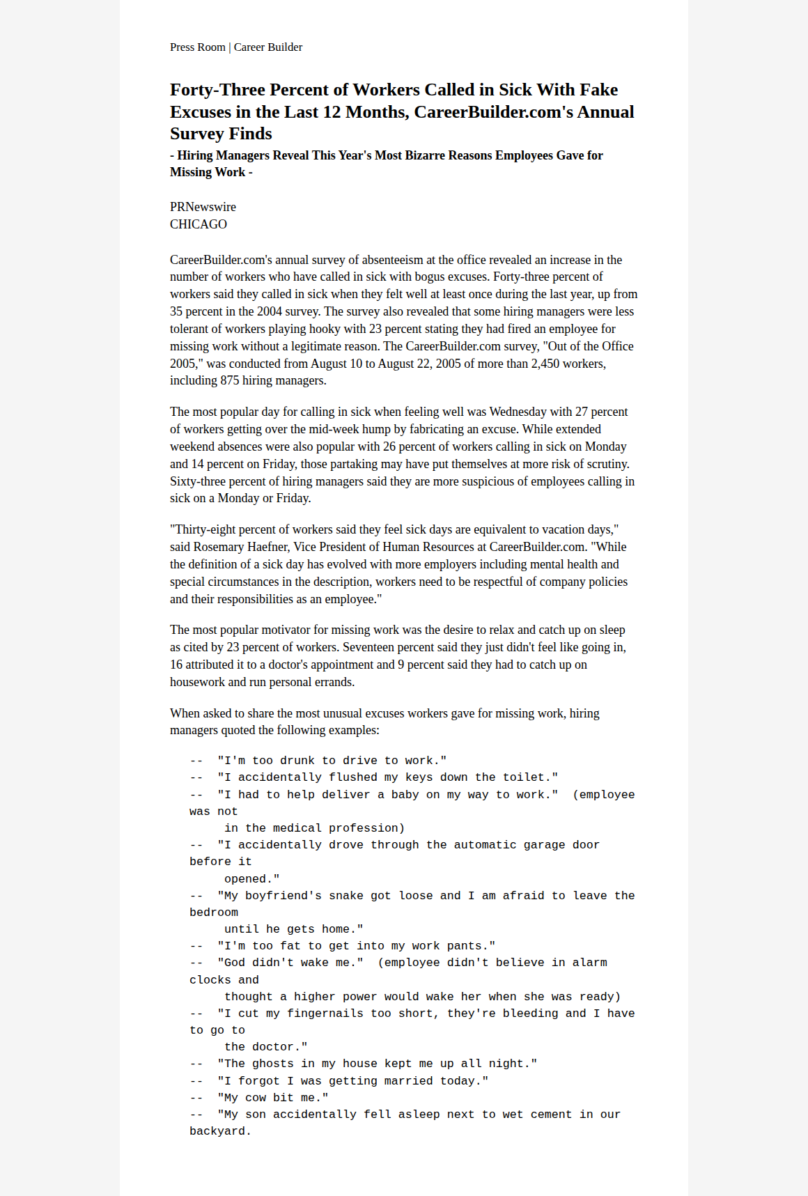Press Room | Career Builder
Forty-Three Percent of Workers Called in Sick With Fake Excuses in the Last 12 Months, CareerBuilder.com's Annual Survey Finds
- Hiring Managers Reveal This Year's Most Bizarre Reasons Employees Gave for Missing Work -
PRNewswire CHICAGO
CareerBuilder.com's annual survey of absenteeism at the office revealed an increase in the number of workers who have called in sick with bogus excuses. Forty-three percent of workers said they called in sick when they felt well at least once during the last year, up from 35 percent in the 2004 survey. The survey also revealed that some hiring managers were less tolerant of workers playing hooky with 23 percent stating they had fired an employee for missing work without a legitimate reason. The CareerBuilder.com survey, "Out of the Office 2005," was conducted from August 10 to August 22, 2005 of more than 2,450 workers, including 875 hiring managers.
The most popular day for calling in sick when feeling well was Wednesday with 27 percent of workers getting over the mid-week hump by fabricating an excuse. While extended weekend absences were also popular with 26 percent of workers calling in sick on Monday and 14 percent on Friday, those partaking may have put themselves at more risk of scrutiny. Sixty-three percent of hiring managers said they are more suspicious of employees calling in sick on a Monday or Friday.
"Thirty-eight percent of workers said they feel sick days are equivalent to vacation days," said Rosemary Haefner, Vice President of Human Resources at CareerBuilder.com. "While the definition of a sick day has evolved with more employers including mental health and special circumstances in the description, workers need to be respectful of company policies and their responsibilities as an employee."
The most popular motivator for missing work was the desire to relax and catch up on sleep as cited by 23 percent of workers. Seventeen percent said they just didn't feel like going in, 16 attributed it to a doctor's appointment and 9 percent said they had to catch up on housework and run personal errands.
When asked to share the most unusual excuses workers gave for missing work, hiring managers quoted the following examples:
--  "I'm too drunk to drive to work."
--  "I accidentally flushed my keys down the toilet."
--  "I had to help deliver a baby on my way to work."  (employee was not
     in the medical profession)
--  "I accidentally drove through the automatic garage door before it
     opened."
--  "My boyfriend's snake got loose and I am afraid to leave the bedroom
     until he gets home."
--  "I'm too fat to get into my work pants."
--  "God didn't wake me."  (employee didn't believe in alarm clocks and
     thought a higher power would wake her when she was ready)
--  "I cut my fingernails too short, they're bleeding and I have to go to
     the doctor."
--  "The ghosts in my house kept me up all night."
--  "I forgot I was getting married today."
--  "My cow bit me."
--  "My son accidentally fell asleep next to wet cement in our backyard.